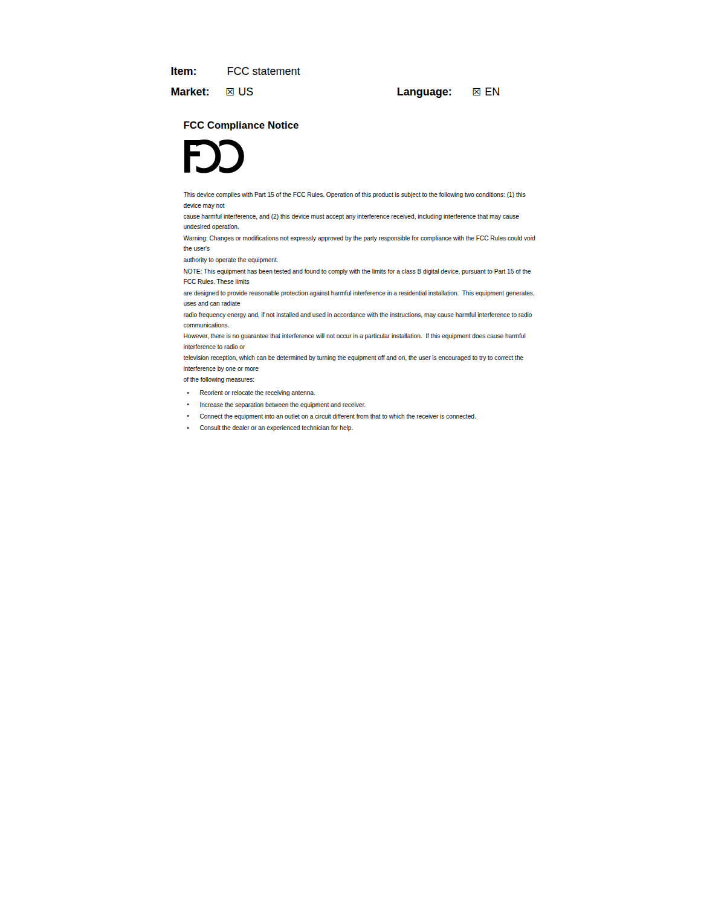Item: FCC statement
Market: ☒US Language: ☒EN
FCC Compliance Notice
This device complies with Part 15 of the FCC Rules. Operation of this product is subject to the following two conditions: (1) this device may not
cause harmful interference, and (2) this device must accept any interference received, including interference that may cause undesired operation.
Warning: Changes or modifications not expressly approved by the party responsible for compliance with the FCC Rules could void the user's
authority to operate the equipment.
NOTE: This equipment has been tested and found to comply with the limits for a class B digital device, pursuant to Part 15 of the FCC Rules. These limits
are designed to provide reasonable protection against harmful interference in a residential installation. This equipment generates, uses and can radiate
radio frequency energy and, if not installed and used in accordance with the instructions, may cause harmful interference to radio communications.
However, there is no guarantee that interference will not occur in a particular installation. If this equipment does cause harmful interference to radio or
television reception, which can be determined by turning the equipment off and on, the user is encouraged to try to correct the interference by one or more
of the following measures:
Reorient or relocate the receiving antenna.
Increase the separation between the equipment and receiver.
Connect the equipment into an outlet on a circuit different from that to which the receiver is connected.
Consult the dealer or an experienced technician for help.